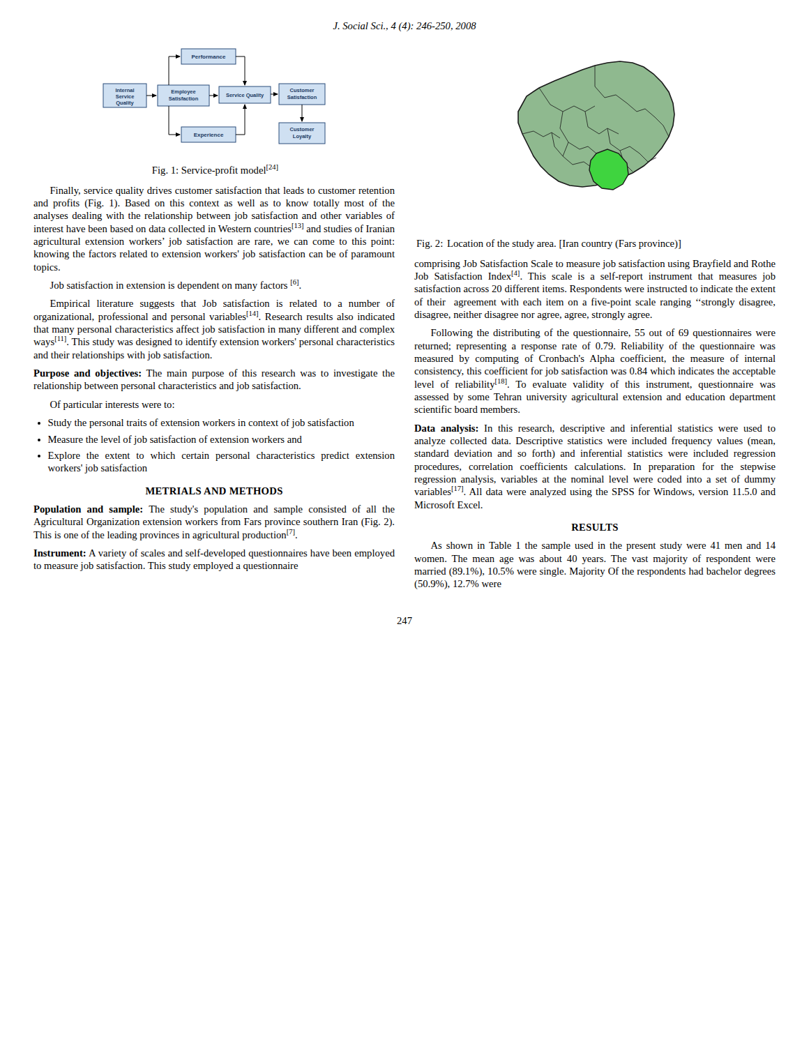J. Social Sci., 4 (4): 246-250, 2008
Performance Internal Service Quality Employee Satisfaction Service Quality Customer Satisfaction Experience Customer Loyalty
Fig. 1: Service-profit model[24]
Finally, service quality drives customer satisfaction that leads to customer retention and profits (Fig. 1). Based on this context as well as to know totally most of the analyses dealing with the relationship between job satisfaction and other variables of interest have been based on data collected in Western countries[13] and studies of Iranian agricultural extension workers’ job satisfaction are rare, we can come to this point: knowing the factors related to extension workers' job satisfaction can be of paramount topics.
Job satisfaction in extension is dependent on many factors [6].
Empirical literature suggests that Job satisfaction is related to a number of organizational, professional and personal variables[14]. Research results also indicated that many personal characteristics affect job satisfaction in many different and complex ways[11]. This study was designed to identify extension workers' personal characteristics and their relationships with job satisfaction.
Purpose and objectives: The main purpose of this research was to investigate the relationship between personal characteristics and job satisfaction.
Of particular interests were to:
Study the personal traits of extension workers in context of job satisfaction
Measure the level of job satisfaction of extension workers and
Explore the extent to which certain personal characteristics predict extension workers' job satisfaction
Metrials and Methods
Population and sample: The study's population and sample consisted of all the Agricultural Organization extension workers from Fars province southern Iran (Fig. 2). This is one of the leading provinces in agricultural production[7].
Instrument: A variety of scales and self-developed questionnaires have been employed to measure job satisfaction. This study employed a questionnaire
Fig. 2: Location of the study area. [Iran country (Fars province)]
comprising Job Satisfaction Scale to measure job satisfaction using Brayfield and Rothe Job Satisfaction Index[4]. This scale is a self-report instrument that measures job satisfaction across 20 different items. Respondents were instructed to indicate the extent of their agreement with each item on a five-point scale ranging ‘‘strongly disagree, disagree, neither disagree nor agree, agree, strongly agree.
Following the distributing of the questionnaire, 55 out of 69 questionnaires were returned; representing a response rate of 0.79. Reliability of the questionnaire was measured by computing of Cronbach's Alpha coefficient, the measure of internal consistency, this coefficient for job satisfaction was 0.84 which indicates the acceptable level of reliability[18]. To evaluate validity of this instrument, questionnaire was assessed by some Tehran university agricultural extension and education department scientific board members.
Data analysis: In this research, descriptive and inferential statistics were used to analyze collected data. Descriptive statistics were included frequency values (mean, standard deviation and so forth) and inferential statistics were included regression procedures, correlation coefficients calculations. In preparation for the stepwise regression analysis, variables at the nominal level were coded into a set of dummy variables[17]. All data were analyzed using the SPSS for Windows, version 11.5.0 and Microsoft Excel.
Results
As shown in Table 1 the sample used in the present study were 41 men and 14 women. The mean age was about 40 years. The vast majority of respondent were married (89.1%), 10.5% were single. Majority Of the respondents had bachelor degrees (50.9%), 12.7% were
247